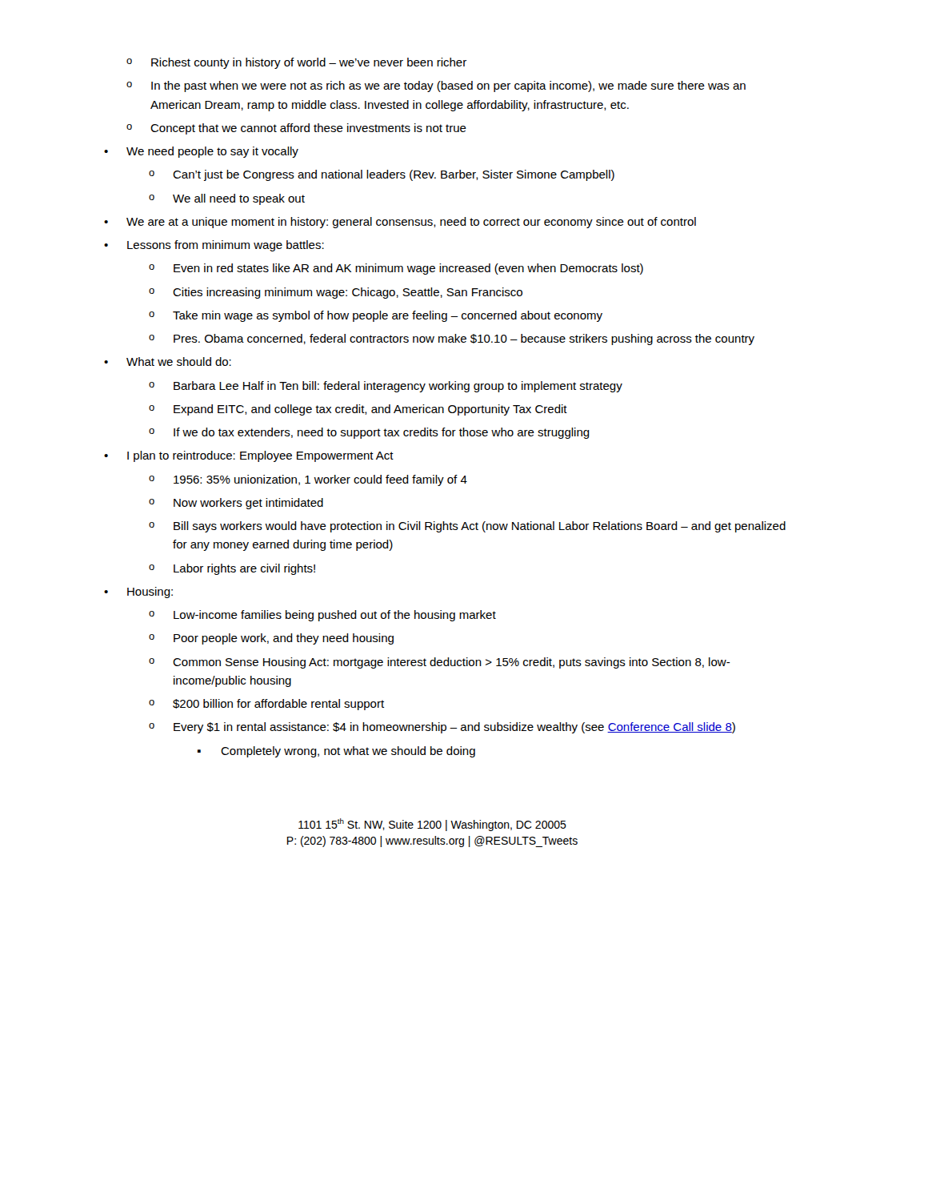Richest county in history of world – we’ve never been richer
In the past when we were not as rich as we are today (based on per capita income), we made sure there was an American Dream, ramp to middle class. Invested in college affordability, infrastructure, etc.
Concept that we cannot afford these investments is not true
We need people to say it vocally
Can’t just be Congress and national leaders (Rev. Barber, Sister Simone Campbell)
We all need to speak out
We are at a unique moment in history: general consensus, need to correct our economy since out of control
Lessons from minimum wage battles:
Even in red states like AR and AK minimum wage increased (even when Democrats lost)
Cities increasing minimum wage: Chicago, Seattle, San Francisco
Take min wage as symbol of how people are feeling – concerned about economy
Pres. Obama concerned, federal contractors now make $10.10 – because strikers pushing across the country
What we should do:
Barbara Lee Half in Ten bill: federal interagency working group to implement strategy
Expand EITC, and college tax credit, and American Opportunity Tax Credit
If we do tax extenders, need to support tax credits for those who are struggling
I plan to reintroduce: Employee Empowerment Act
1956: 35% unionization, 1 worker could feed family of 4
Now workers get intimidated
Bill says workers would have protection in Civil Rights Act (now National Labor Relations Board – and get penalized for any money earned during time period)
Labor rights are civil rights!
Housing:
Low-income families being pushed out of the housing market
Poor people work, and they need housing
Common Sense Housing Act: mortgage interest deduction > 15% credit, puts savings into Section 8, low-income/public housing
$200 billion for affordable rental support
Every $1 in rental assistance: $4 in homeownership – and subsidize wealthy (see Conference Call slide 8)
Completely wrong, not what we should be doing
1101 15th St. NW, Suite 1200 | Washington, DC 20005
P: (202) 783-4800 | www.results.org | @RESULTS_Tweets